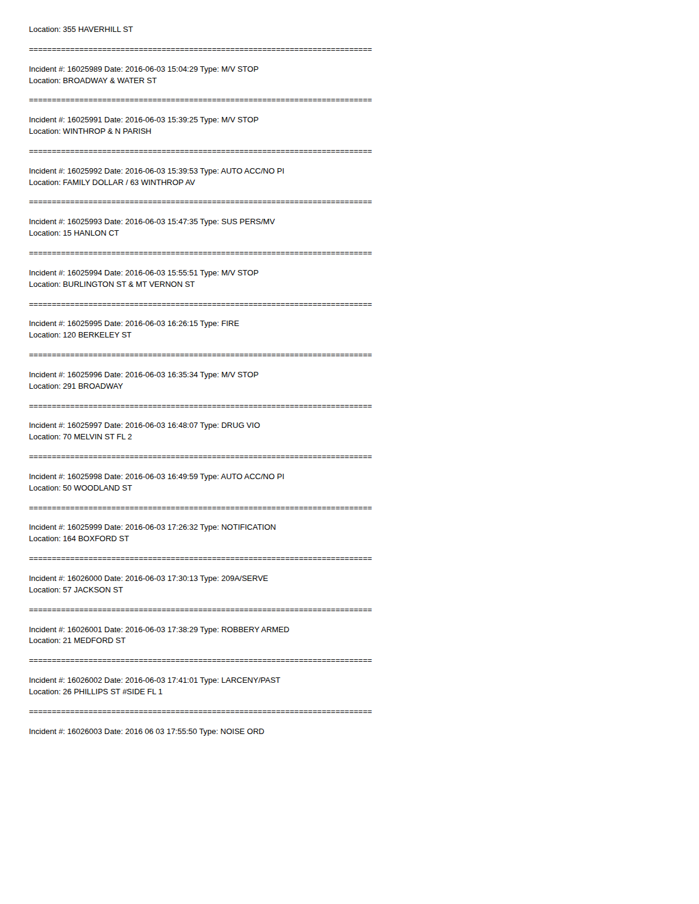Location: 355 HAVERHILL ST
===========================================================================
Incident #: 16025989 Date: 2016-06-03 15:04:29 Type: M/V STOP
Location: BROADWAY & WATER ST
===========================================================================
Incident #: 16025991 Date: 2016-06-03 15:39:25 Type: M/V STOP
Location: WINTHROP & N PARISH
===========================================================================
Incident #: 16025992 Date: 2016-06-03 15:39:53 Type: AUTO ACC/NO PI
Location: FAMILY DOLLAR / 63 WINTHROP AV
===========================================================================
Incident #: 16025993 Date: 2016-06-03 15:47:35 Type: SUS PERS/MV
Location: 15 HANLON CT
===========================================================================
Incident #: 16025994 Date: 2016-06-03 15:55:51 Type: M/V STOP
Location: BURLINGTON ST & MT VERNON ST
===========================================================================
Incident #: 16025995 Date: 2016-06-03 16:26:15 Type: FIRE
Location: 120 BERKELEY ST
===========================================================================
Incident #: 16025996 Date: 2016-06-03 16:35:34 Type: M/V STOP
Location: 291 BROADWAY
===========================================================================
Incident #: 16025997 Date: 2016-06-03 16:48:07 Type: DRUG VIO
Location: 70 MELVIN ST FL 2
===========================================================================
Incident #: 16025998 Date: 2016-06-03 16:49:59 Type: AUTO ACC/NO PI
Location: 50 WOODLAND ST
===========================================================================
Incident #: 16025999 Date: 2016-06-03 17:26:32 Type: NOTIFICATION
Location: 164 BOXFORD ST
===========================================================================
Incident #: 16026000 Date: 2016-06-03 17:30:13 Type: 209A/SERVE
Location: 57 JACKSON ST
===========================================================================
Incident #: 16026001 Date: 2016-06-03 17:38:29 Type: ROBBERY ARMED
Location: 21 MEDFORD ST
===========================================================================
Incident #: 16026002 Date: 2016-06-03 17:41:01 Type: LARCENY/PAST
Location: 26 PHILLIPS ST #SIDE FL 1
===========================================================================
Incident #: 16026003 Date: 2016 06 03 17:55:50 Type: NOISE ORD